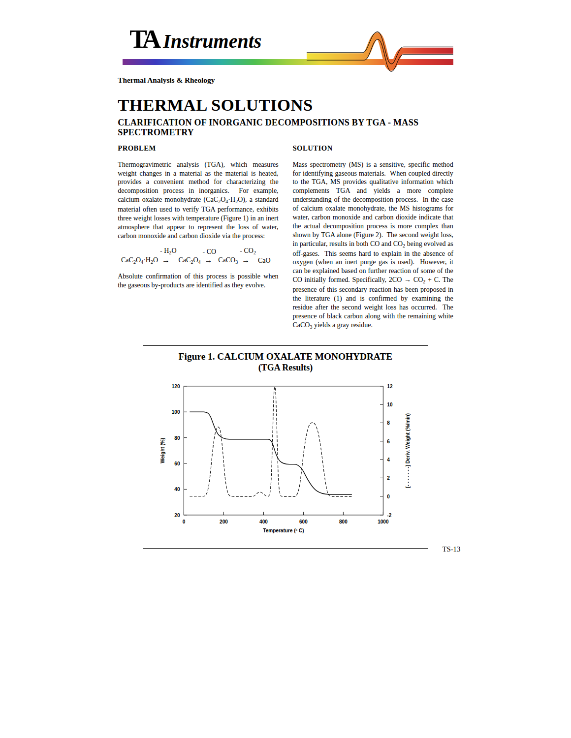TA Instruments
Thermal Analysis & Rheology
THERMAL SOLUTIONS
CLARIFICATION OF INORGANIC DECOMPOSITIONS BY TGA - MASS
SPECTROMETRY
PROBLEM
Thermogravimetric analysis (TGA), which measures weight changes in a material as the material is heated, provides a convenient method for characterizing the decomposition process in inorganics. For example, calcium oxalate monohydrate (CaC2O4·H2O), a standard material often used to verify TGA performance, exhibits three weight losses with temperature (Figure 1) in an inert atmosphere that appear to represent the loss of water, carbon monoxide and carbon dioxide via the process:
| | - H 2 O | | - CO | | - CO 2 | |
| CaC 2 O 4 ·H 2 O | → | CaC 2 O 4 | → | CaCO 3 | → | CaO |
Absolute confirmation of this process is possible when the gaseous by-products are identified as they evolve.
SOLUTION
Mass spectrometry (MS) is a sensitive, specific method for identifying gaseous materials. When coupled directly to the TGA, MS provides qualitative information which complements TGA and yields a more complete understanding of the decomposition process. In the case of calcium oxalate monohydrate, the MS histograms for water, carbon monoxide and carbon dioxide indicate that the actual decomposition process is more complex than shown by TGA alone (Figure 2). The second weight loss, in particular, results in both CO and CO2 being evolved as off-gases. This seems hard to explain in the absence of oxygen (when an inert purge gas is used). However, it can be explained based on further reaction of some of the CO initially formed. Specifically, 2CO → CO2 + C. The presence of this secondary reaction has been proposed in the literature (1) and is confirmed by examining the residue after the second weight loss has occurred. The presence of black carbon along with the remaining white CaCO3 yields a gray residue.
Figure 1. CALCIUM OXALATE MONOHYDRATE (TGA Results)
120 100 80 60 40 20 12 10 8 6 4 2 0 -2 0 200 400 600 800 1000 Temperature (o C) Weight (%) [- - - - - - -] Deriv. Weight (%/min)
TS-13